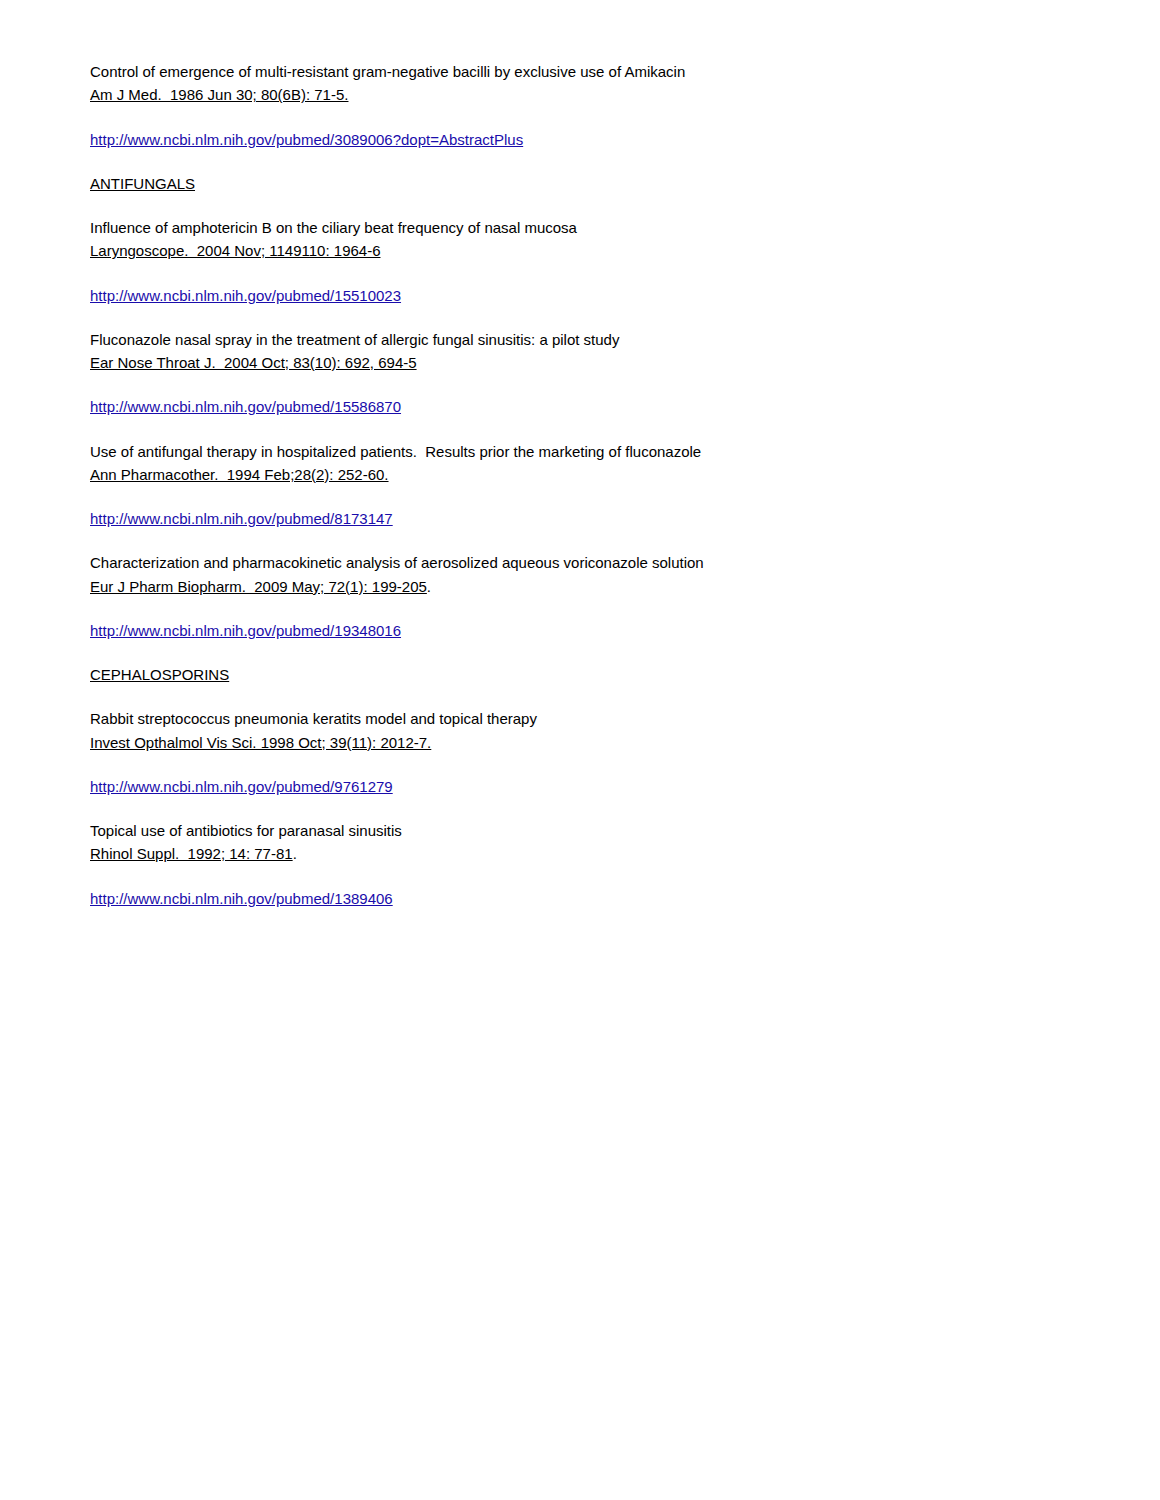Control of emergence of multi-resistant gram-negative bacilli by exclusive use of Amikacin
Am J Med. 1986 Jun 30; 80(6B): 71-5.
http://www.ncbi.nlm.nih.gov/pubmed/3089006?dopt=AbstractPlus
ANTIFUNGALS
Influence of amphotericin B on the ciliary beat frequency of nasal mucosa
Laryngoscope. 2004 Nov; 1149110: 1964-6
http://www.ncbi.nlm.nih.gov/pubmed/15510023
Fluconazole nasal spray in the treatment of allergic fungal sinusitis: a pilot study
Ear Nose Throat J. 2004 Oct; 83(10): 692, 694-5
http://www.ncbi.nlm.nih.gov/pubmed/15586870
Use of antifungal therapy in hospitalized patients. Results prior the marketing of fluconazole
Ann Pharmacother. 1994 Feb;28(2): 252-60.
http://www.ncbi.nlm.nih.gov/pubmed/8173147
Characterization and pharmacokinetic analysis of aerosolized aqueous voriconazole solution
Eur J Pharm Biopharm. 2009 May; 72(1): 199-205.
http://www.ncbi.nlm.nih.gov/pubmed/19348016
CEPHALOSPORINS
Rabbit streptococcus pneumonia keratits model and topical therapy
Invest Opthalmol Vis Sci. 1998 Oct; 39(11): 2012-7.
http://www.ncbi.nlm.nih.gov/pubmed/9761279
Topical use of antibiotics for paranasal sinusitis
Rhinol Suppl. 1992; 14: 77-81.
http://www.ncbi.nlm.nih.gov/pubmed/1389406